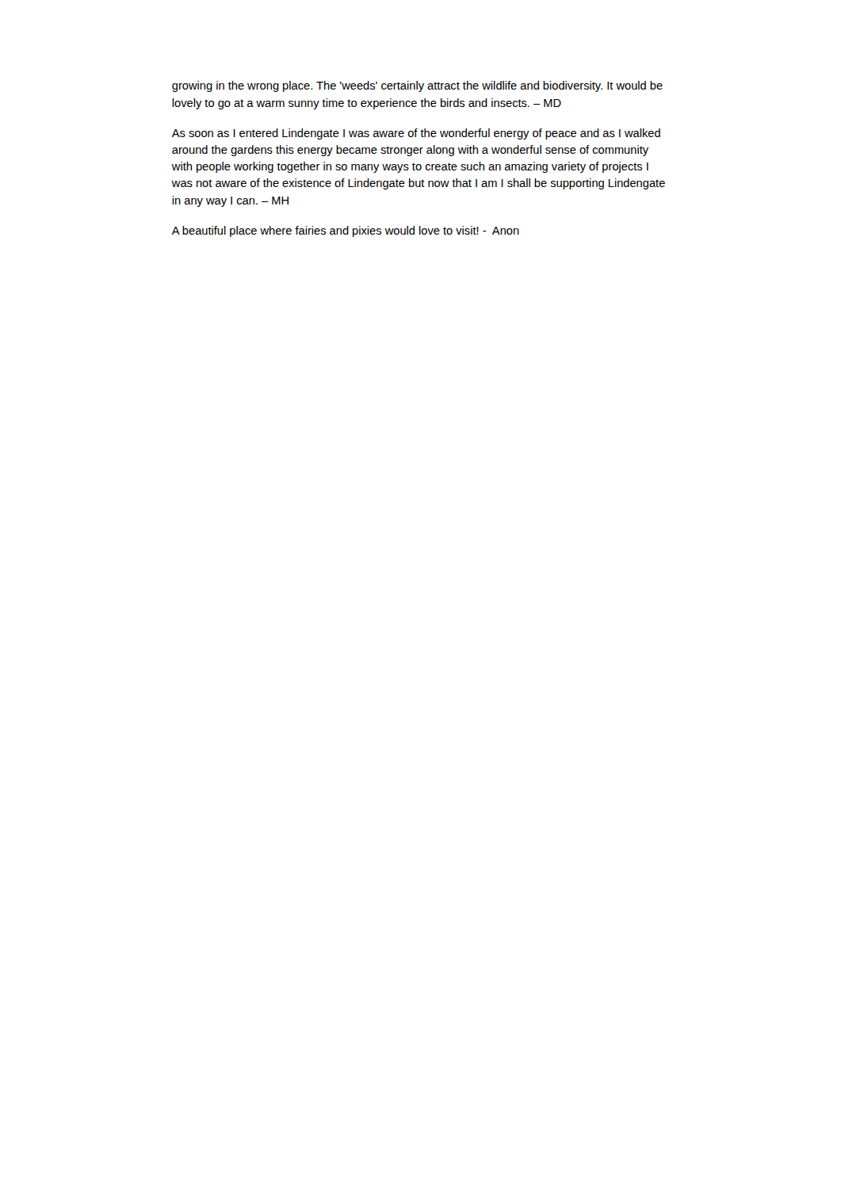growing in the wrong place. The 'weeds' certainly attract the wildlife and biodiversity. It would be lovely to go at a warm sunny time to experience the birds and insects. – MD
As soon as I entered Lindengate I was aware of the wonderful energy of peace and as I walked around the gardens this energy became stronger along with a wonderful sense of community with people working together in so many ways to create such an amazing variety of projects I was not aware of the existence of Lindengate but now that I am I shall be supporting Lindengate in any way I can. – MH
A beautiful place where fairies and pixies would love to visit! - Anon